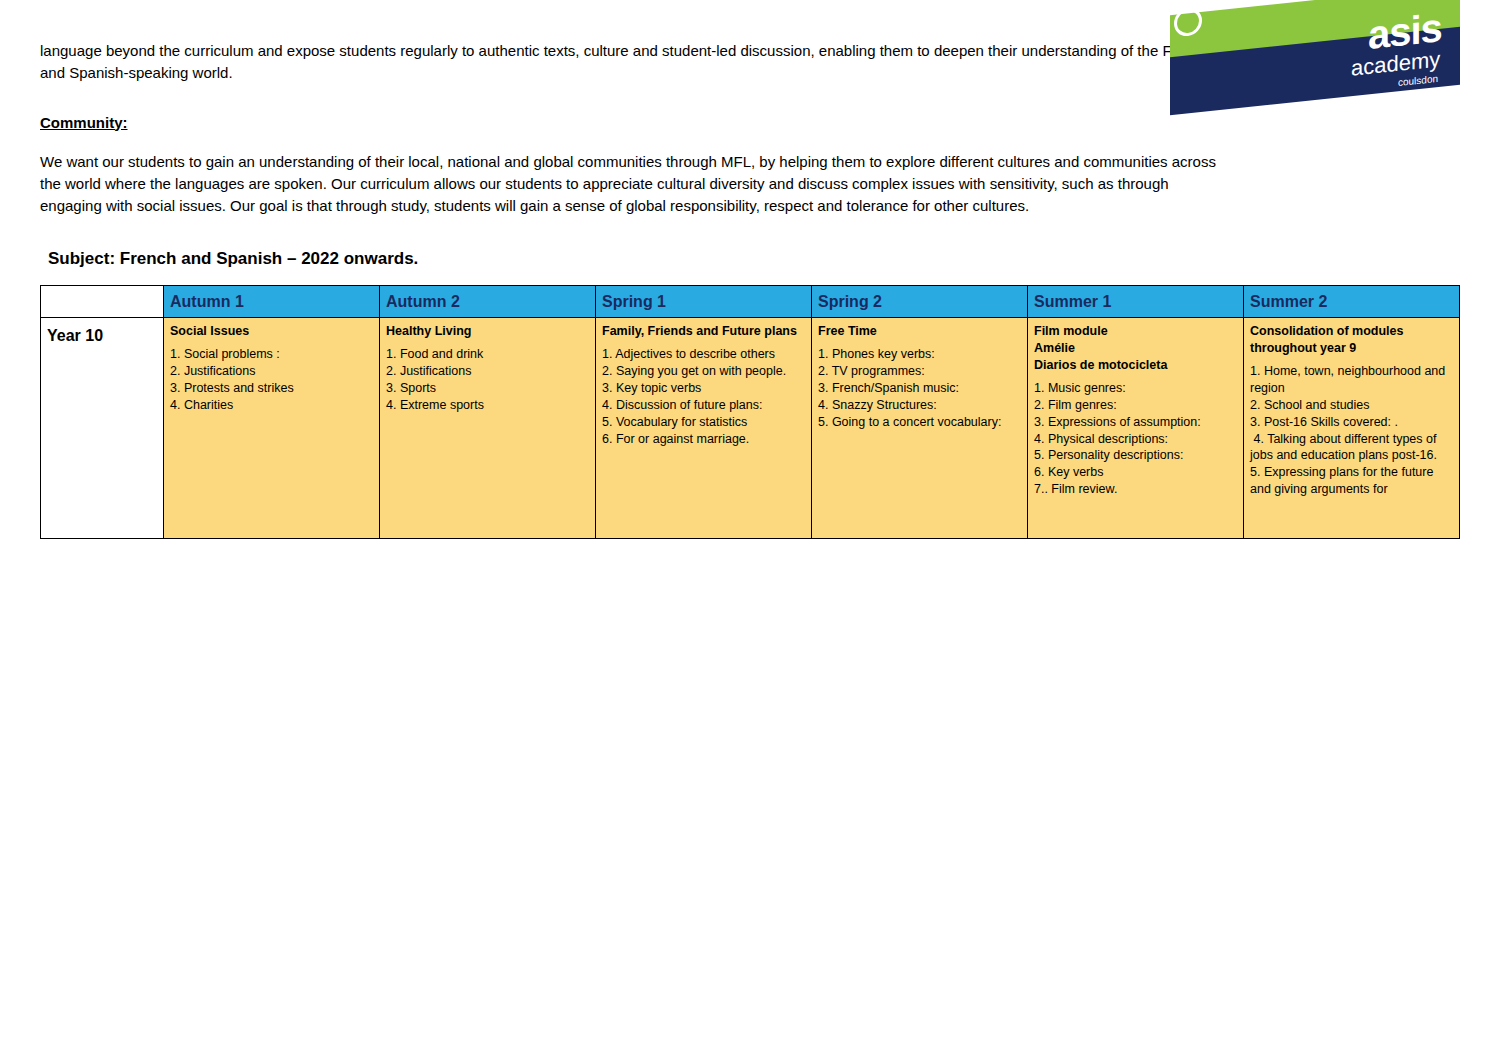asis
academy
coulsdon
language beyond the curriculum and expose students regularly to authentic texts, culture and student-led discussion, enabling them to deepen their understanding of the French and Spanish-speaking world.
Community:
We want our students to gain an understanding of their local, national and global communities through MFL, by helping them to explore different cultures and communities across the world where the languages are spoken. Our curriculum allows our students to appreciate cultural diversity and discuss complex issues with sensitivity, such as through engaging with social issues. Our goal is that through study, students will gain a sense of global responsibility, respect and tolerance for other cultures.
Subject: French and Spanish – 2022 onwards.
| | Autumn 1 | Autumn 2 | Spring 1 | Spring 2 | Summer 1 | Summer 2 |
| --- | --- | --- | --- | --- | --- | --- |
| Year 10 | Social Issues 1. Social problems : 2. Justifications 3. Protests and strikes 4. Charities | Healthy Living 1. Food and drink 2. Justifications 3. Sports 4. Extreme sports | Family, Friends and Future plans 1. Adjectives to describe others 2. Saying you get on with people. 3. Key topic verbs 4. Discussion of future plans: 5. Vocabulary for statistics 6. For or against marriage. | Free Time 1. Phones key verbs: 2. TV programmes: 3. French/Spanish music: 4. Snazzy Structures: 5. Going to a concert vocabulary: | Film module Amélie Diarios de motocicleta 1. Music genres: 2. Film genres: 3. Expressions of assumption: 4. Physical descriptions: 5. Personality descriptions: 6. Key verbs 7.. Film review. | Consolidation of modules throughout year 9 1. Home, town, neighbourhood and region 2. School and studies 3. Post-16 Skills covered: . 4. Talking about different types of jobs and education plans post-16. 5. Expressing plans for the future and giving arguments for |